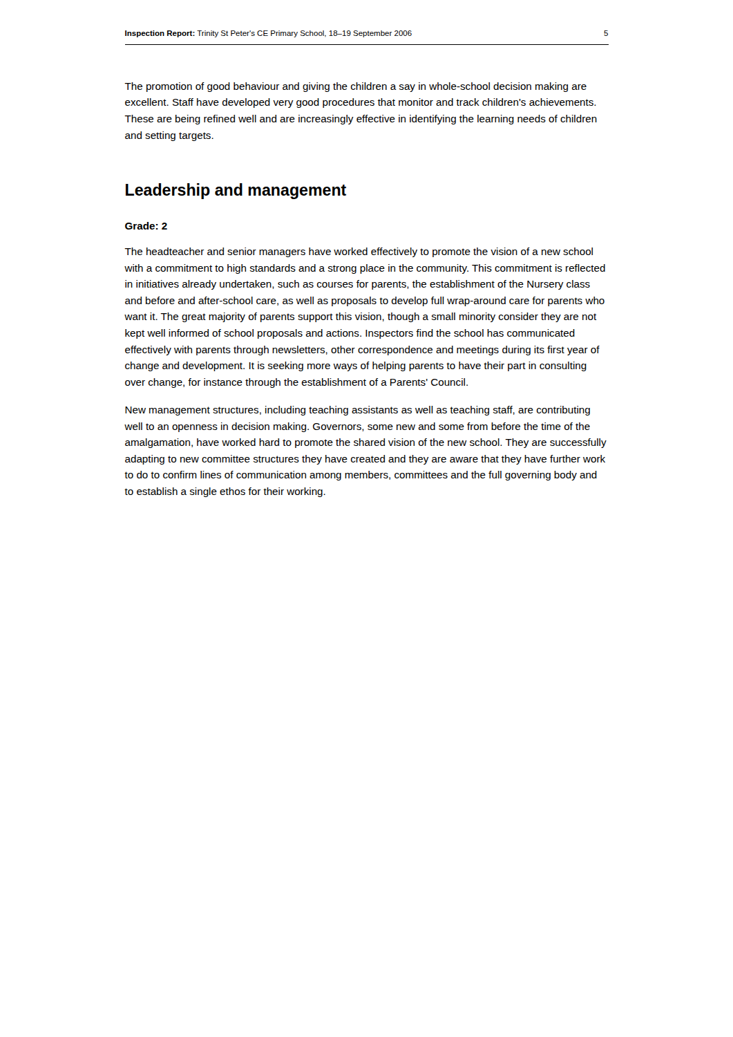Inspection Report: Trinity St Peter's CE Primary School, 18–19 September 2006
5
The promotion of good behaviour and giving the children a say in whole-school decision making are excellent. Staff have developed very good procedures that monitor and track children's achievements. These are being refined well and are increasingly effective in identifying the learning needs of children and setting targets.
Leadership and management
Grade: 2
The headteacher and senior managers have worked effectively to promote the vision of a new school with a commitment to high standards and a strong place in the community. This commitment is reflected in initiatives already undertaken, such as courses for parents, the establishment of the Nursery class and before and after-school care, as well as proposals to develop full wrap-around care for parents who want it. The great majority of parents support this vision, though a small minority consider they are not kept well informed of school proposals and actions. Inspectors find the school has communicated effectively with parents through newsletters, other correspondence and meetings during its first year of change and development. It is seeking more ways of helping parents to have their part in consulting over change, for instance through the establishment of a Parents' Council.
New management structures, including teaching assistants as well as teaching staff, are contributing well to an openness in decision making. Governors, some new and some from before the time of the amalgamation, have worked hard to promote the shared vision of the new school. They are successfully adapting to new committee structures they have created and they are aware that they have further work to do to confirm lines of communication among members, committees and the full governing body and to establish a single ethos for their working.